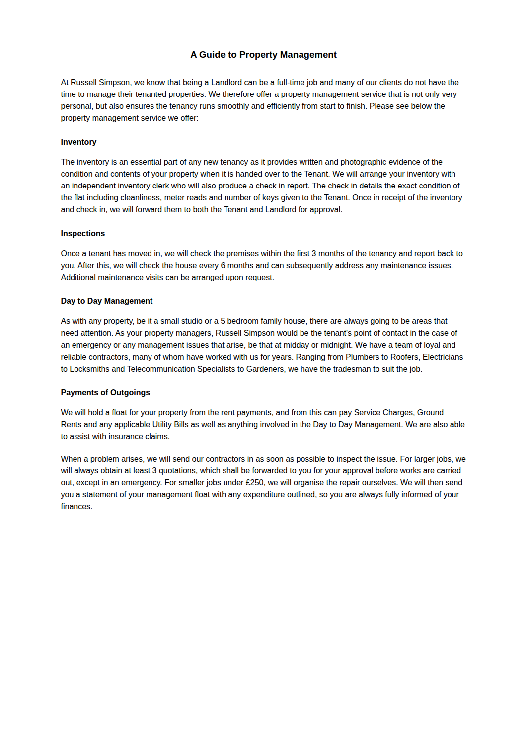A Guide to Property Management
At Russell Simpson, we know that being a Landlord can be a full-time job and many of our clients do not have the time to manage their tenanted properties. We therefore offer a property management service that is not only very personal, but also ensures the tenancy runs smoothly and efficiently from start to finish. Please see below the property management service we offer:
Inventory
The inventory is an essential part of any new tenancy as it provides written and photographic evidence of the condition and contents of your property when it is handed over to the Tenant. We will arrange your inventory with an independent inventory clerk who will also produce a check in report. The check in details the exact condition of the flat including cleanliness, meter reads and number of keys given to the Tenant. Once in receipt of the inventory and check in, we will forward them to both the Tenant and Landlord for approval.
Inspections
Once a tenant has moved in, we will check the premises within the first 3 months of the tenancy and report back to you. After this, we will check the house every 6 months and can subsequently address any maintenance issues. Additional maintenance visits can be arranged upon request.
Day to Day Management
As with any property, be it a small studio or a 5 bedroom family house, there are always going to be areas that need attention. As your property managers, Russell Simpson would be the tenant's point of contact in the case of an emergency or any management issues that arise, be that at midday or midnight. We have a team of loyal and reliable contractors, many of whom have worked with us for years. Ranging from Plumbers to Roofers, Electricians to Locksmiths and Telecommunication Specialists to Gardeners, we have the tradesman to suit the job.
Payments of Outgoings
We will hold a float for your property from the rent payments, and from this can pay Service Charges, Ground Rents and any applicable Utility Bills as well as anything involved in the Day to Day Management. We are also able to assist with insurance claims.
When a problem arises, we will send our contractors in as soon as possible to inspect the issue. For larger jobs, we will always obtain at least 3 quotations, which shall be forwarded to you for your approval before works are carried out, except in an emergency. For smaller jobs under £250, we will organise the repair ourselves. We will then send you a statement of your management float with any expenditure outlined, so you are always fully informed of your finances.